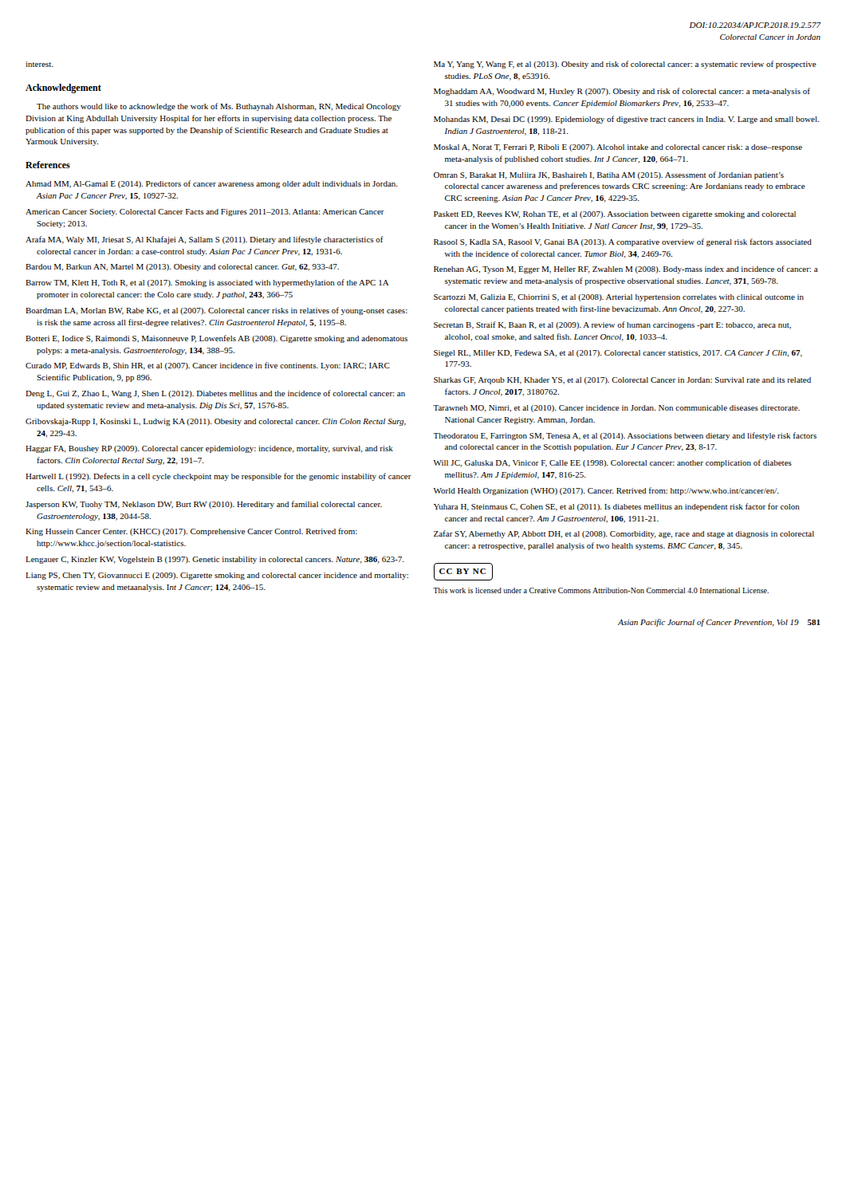DOI:10.22034/APJCP.2018.19.2.577
Colorectal Cancer in Jordan
interest.
Acknowledgement
The authors would like to acknowledge the work of Ms. Buthaynah Alshorman, RN, Medical Oncology Division at King Abdullah University Hospital for her efforts in supervising data collection process. The publication of this paper was supported by the Deanship of Scientific Research and Graduate Studies at Yarmouk University.
References
Ahmad MM, Al-Gamal E (2014). Predictors of cancer awareness among older adult individuals in Jordan. Asian Pac J Cancer Prev, 15, 10927-32.
American Cancer Society. Colorectal Cancer Facts and Figures 2011–2013. Atlanta: American Cancer Society; 2013.
Arafa MA, Waly MI, Jriesat S, Al Khafajei A, Sallam S (2011). Dietary and lifestyle characteristics of colorectal cancer in Jordan: a case-control study. Asian Pac J Cancer Prev, 12, 1931-6.
Bardou M, Barkun AN, Martel M (2013). Obesity and colorectal cancer. Gut, 62, 933-47.
Barrow TM, Klett H, Toth R, et al (2017). Smoking is associated with hypermethylation of the APC 1A promoter in colorectal cancer: the Colo care study. J pathol, 243, 366–75
Boardman LA, Morlan BW, Rabe KG, et al (2007). Colorectal cancer risks in relatives of young-onset cases: is risk the same across all first-degree relatives?. Clin Gastroenterol Hepatol, 5, 1195–8.
Botteri E, Iodice S, Raimondi S, Maisonneuve P, Lowenfels AB (2008). Cigarette smoking and adenomatous polyps: a meta-analysis. Gastroenterology, 134, 388–95.
Curado MP, Edwards B, Shin HR, et al (2007). Cancer incidence in five continents. Lyon: IARC; IARC Scientific Publication, 9, pp 896.
Deng L, Gui Z, Zhao L, Wang J, Shen L (2012). Diabetes mellitus and the incidence of colorectal cancer: an updated systematic review and meta-analysis. Dig Dis Sci, 57, 1576-85.
Gribovskaja-Rupp I, Kosinski L, Ludwig KA (2011). Obesity and colorectal cancer. Clin Colon Rectal Surg, 24, 229-43.
Haggar FA, Boushey RP (2009). Colorectal cancer epidemiology: incidence, mortality, survival, and risk factors. Clin Colorectal Rectal Surg, 22, 191–7.
Hartwell L (1992). Defects in a cell cycle checkpoint may be responsible for the genomic instability of cancer cells. Cell, 71, 543–6.
Jasperson KW, Tuohy TM, Neklason DW, Burt RW (2010). Hereditary and familial colorectal cancer. Gastroenterology, 138, 2044-58.
King Hussein Cancer Center. (KHCC) (2017). Comprehensive Cancer Control. Retrived from: http://www.khcc.jo/section/local-statistics.
Lengauer C, Kinzler KW, Vogelstein B (1997). Genetic instability in colorectal cancers. Nature, 386, 623-7.
Liang PS, Chen TY, Giovannucci E (2009). Cigarette smoking and colorectal cancer incidence and mortality: systematic review and metaanalysis. Int J Cancer; 124, 2406–15.
Ma Y, Yang Y, Wang F, et al (2013). Obesity and risk of colorectal cancer: a systematic review of prospective studies. PLoS One, 8, e53916.
Moghaddam AA, Woodward M, Huxley R (2007). Obesity and risk of colorectal cancer: a meta-analysis of 31 studies with 70,000 events. Cancer Epidemiol Biomarkers Prev, 16, 2533–47.
Mohandas KM, Desai DC (1999). Epidemiology of digestive tract cancers in India. V. Large and small bowel. Indian J Gastroenterol, 18, 118-21.
Moskal A, Norat T, Ferrari P, Riboli E (2007). Alcohol intake and colorectal cancer risk: a dose–response meta-analysis of published cohort studies. Int J Cancer, 120, 664–71.
Omran S, Barakat H, Muliira JK, Bashaireh I, Batiha AM (2015). Assessment of Jordanian patient’s colorectal cancer awareness and preferences towards CRC screening: Are Jordanians ready to embrace CRC screening. Asian Pac J Cancer Prev, 16, 4229-35.
Paskett ED, Reeves KW, Rohan TE, et al (2007). Association between cigarette smoking and colorectal cancer in the Women’s Health Initiative. J Natl Cancer Inst, 99, 1729–35.
Rasool S, Kadla SA, Rasool V, Ganai BA (2013). A comparative overview of general risk factors associated with the incidence of colorectal cancer. Tumor Biol, 34, 2469-76.
Renehan AG, Tyson M, Egger M, Heller RF, Zwahlen M (2008). Body-mass index and incidence of cancer: a systematic review and meta-analysis of prospective observational studies. Lancet, 371, 569-78.
Scartozzi M, Galizia E, Chiorrini S, et al (2008). Arterial hypertension correlates with clinical outcome in colorectal cancer patients treated with first-line bevacizumab. Ann Oncol, 20, 227-30.
Secretan B, Straif K, Baan R, et al (2009). A review of human carcinogens -part E: tobacco, areca nut, alcohol, coal smoke, and salted fish. Lancet Oncol, 10, 1033–4.
Siegel RL, Miller KD, Fedewa SA, et al (2017). Colorectal cancer statistics, 2017. CA Cancer J Clin, 67, 177-93.
Sharkas GF, Arqoub KH, Khader YS, et al (2017). Colorectal Cancer in Jordan: Survival rate and its related factors. J Oncol, 2017, 3180762.
Tarawneh MO, Nimri, et al (2010). Cancer incidence in Jordan. Non communicable diseases directorate. National Cancer Registry. Amman, Jordan.
Theodoratou E, Farrington SM, Tenesa A, et al (2014). Associations between dietary and lifestyle risk factors and colorectal cancer in the Scottish population. Eur J Cancer Prev, 23, 8-17.
Will JC, Galuska DA, Vinicor F, Calle EE (1998). Colorectal cancer: another complication of diabetes mellitus?. Am J Epidemiol, 147, 816-25.
World Health Organization (WHO) (2017). Cancer. Retrived from: http://www.who.int/cancer/en/.
Yuhara H, Steinmaus C, Cohen SE, et al (2011). Is diabetes mellitus an independent risk factor for colon cancer and rectal cancer?. Am J Gastroenterol, 106, 1911-21.
Zafar SY, Abernethy AP, Abbott DH, et al (2008). Comorbidity, age, race and stage at diagnosis in colorectal cancer: a retrospective, parallel analysis of two health systems. BMC Cancer, 8, 345.
CC BY NC
This work is licensed under a Creative Commons Attribution-Non Commercial 4.0 International License.
Asian Pacific Journal of Cancer Prevention, Vol 19 581